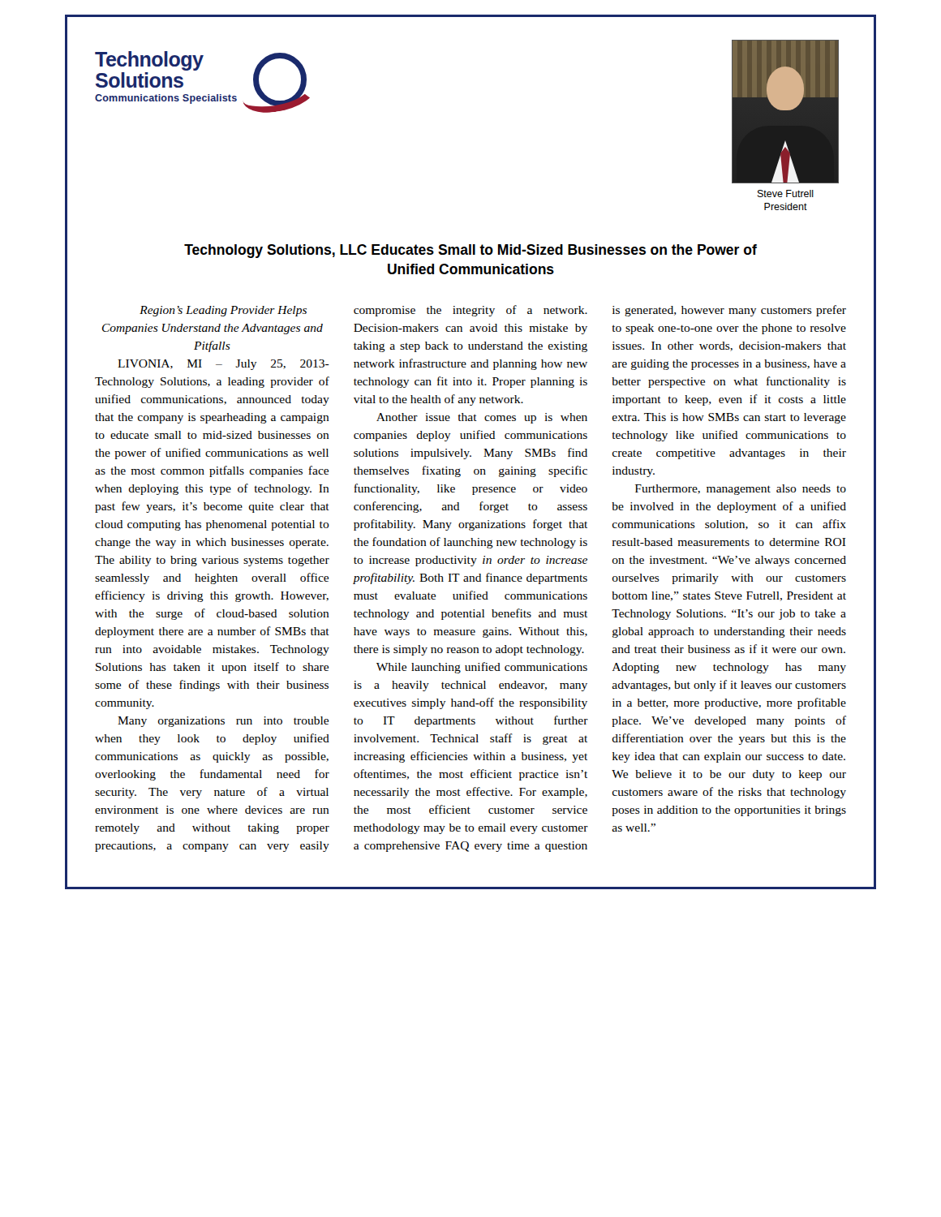Technology
Solutions
Communications Specialists
Steve Futrell
President
Technology Solutions, LLC Educates Small to Mid-Sized Businesses on the Power of Unified Communications
Region’s Leading Provider Helps Companies Understand the Advantages and Pitfalls
LIVONIA, MI – July 25, 2013- Technology Solutions, a leading provider of unified communications, announced today that the company is spearheading a campaign to educate small to mid-sized businesses on the power of unified communications as well as the most common pitfalls companies face when deploying this type of technology. In past few years, it’s become quite clear that cloud computing has phenomenal potential to change the way in which businesses operate. The ability to bring various systems together seamlessly and heighten overall office efficiency is driving this growth. However, with the surge of cloud-based solution deployment there are a number of SMBs that run into avoidable mistakes. Technology Solutions has taken it upon itself to share some of these findings with their business community.
Many organizations run into trouble when they look to deploy unified communications as quickly as possible, overlooking the fundamental need for security. The very nature of a virtual environment is one where devices are run remotely and without taking proper precautions, a company can very easily compromise the integrity of a network. Decision-makers can avoid this mistake by taking a step back to understand the existing network infrastructure and planning how new technology can fit into it. Proper planning is vital to the health of any network.
Another issue that comes up is when companies deploy unified communications solutions impulsively. Many SMBs find themselves fixating on gaining specific functionality, like presence or video conferencing, and forget to assess profitability. Many organizations forget that the foundation of launching new technology is to increase productivity in order to increase profitability. Both IT and finance departments must evaluate unified communications technology and potential benefits and must have ways to measure gains. Without this, there is simply no reason to adopt technology.
While launching unified communications is a heavily technical endeavor, many executives simply hand-off the responsibility to IT departments without further involvement. Technical staff is great at increasing efficiencies within a business, yet oftentimes, the most efficient practice isn’t necessarily the most effective. For example, the most efficient customer service methodology may be to email every customer a comprehensive FAQ every time a question is generated, however many customers prefer to speak one-to-one over the phone to resolve issues. In other words, decision-makers that are guiding the processes in a business, have a better perspective on what functionality is important to keep, even if it costs a little extra. This is how SMBs can start to leverage technology like unified communications to create competitive advantages in their industry.
Furthermore, management also needs to be involved in the deployment of a unified communications solution, so it can affix result-based measurements to determine ROI on the investment. “We’ve always concerned ourselves primarily with our customers bottom line,” states Steve Futrell, President at Technology Solutions. “It’s our job to take a global approach to understanding their needs and treat their business as if it were our own. Adopting new technology has many advantages, but only if it leaves our customers in a better, more productive, more profitable place. We’ve developed many points of differentiation over the years but this is the key idea that can explain our success to date. We believe it to be our duty to keep our customers aware of the risks that technology poses in addition to the opportunities it brings as well.”